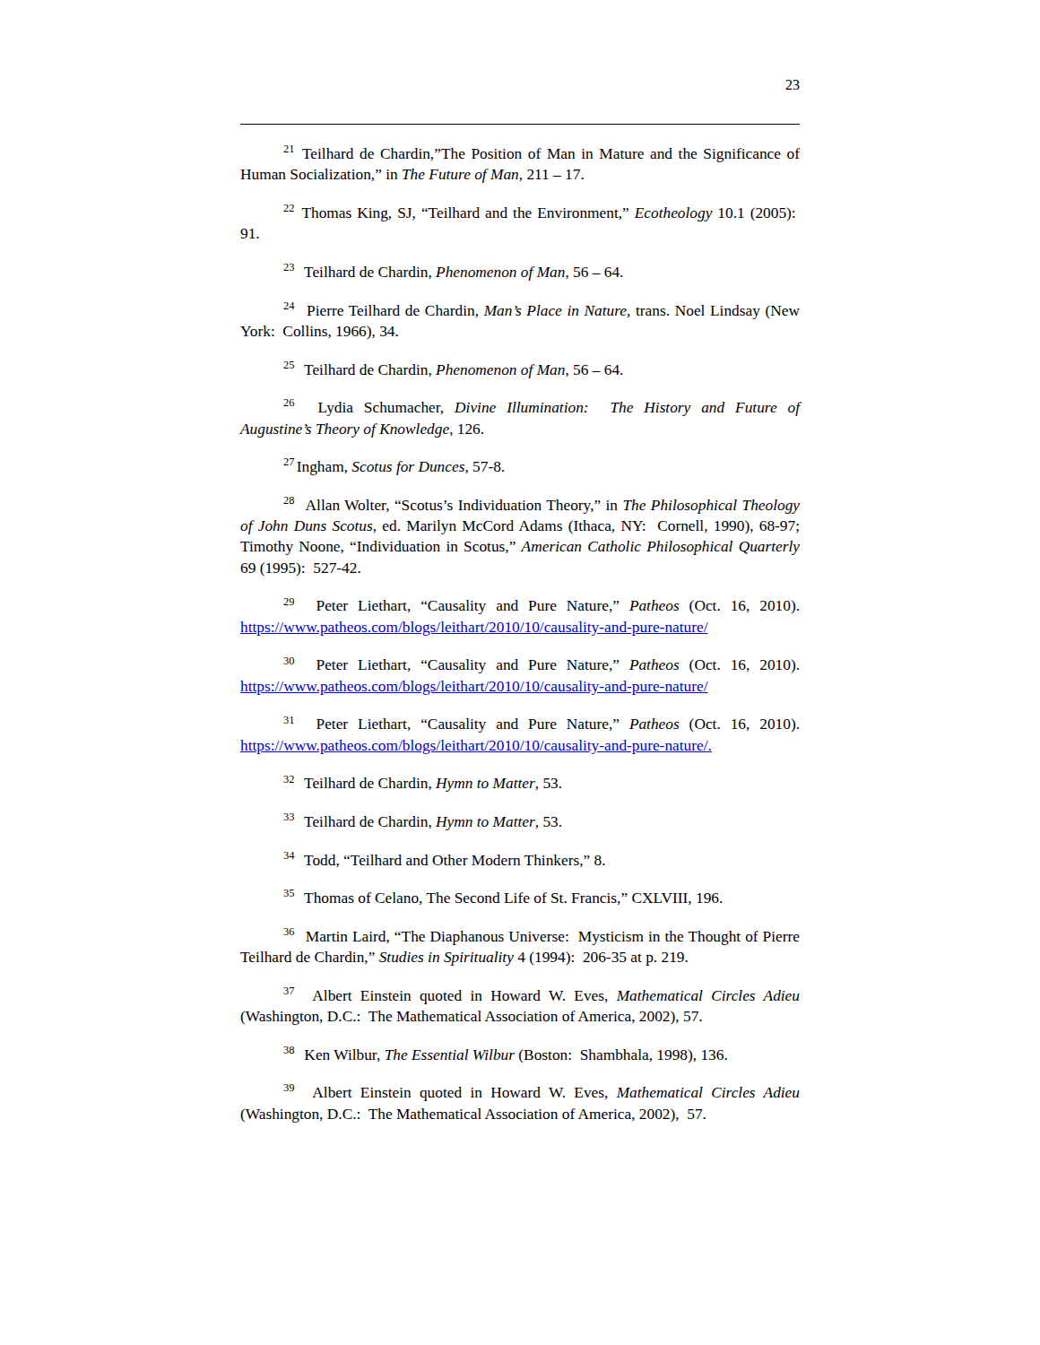23
21 Teilhard de Chardin,”The Position of Man in Mature and the Significance of Human Socialization,” in The Future of Man, 211 – 17.
22 Thomas King, SJ, “Teilhard and the Environment,” Ecotheology 10.1 (2005): 91.
23 Teilhard de Chardin, Phenomenon of Man, 56 – 64.
24 Pierre Teilhard de Chardin, Man’s Place in Nature, trans. Noel Lindsay (New York: Collins, 1966), 34.
25 Teilhard de Chardin, Phenomenon of Man, 56 – 64.
26 Lydia Schumacher, Divine Illumination: The History and Future of Augustine’s Theory of Knowledge, 126.
27Ingham, Scotus for Dunces, 57-8.
28 Allan Wolter, “Scotus’s Individuation Theory,” in The Philosophical Theology of John Duns Scotus, ed. Marilyn McCord Adams (Ithaca, NY: Cornell, 1990), 68-97; Timothy Noone, “Individuation in Scotus,” American Catholic Philosophical Quarterly 69 (1995): 527-42.
29 Peter Liethart, “Causality and Pure Nature,” Patheos (Oct. 16, 2010). https://www.patheos.com/blogs/leithart/2010/10/causality-and-pure-nature/
30 Peter Liethart, “Causality and Pure Nature,” Patheos (Oct. 16, 2010). https://www.patheos.com/blogs/leithart/2010/10/causality-and-pure-nature/
31 Peter Liethart, “Causality and Pure Nature,” Patheos (Oct. 16, 2010). https://www.patheos.com/blogs/leithart/2010/10/causality-and-pure-nature/.
32 Teilhard de Chardin, Hymn to Matter, 53.
33 Teilhard de Chardin, Hymn to Matter, 53.
34 Todd, “Teilhard and Other Modern Thinkers,” 8.
35 Thomas of Celano, The Second Life of St. Francis,” CXLVIII, 196.
36 Martin Laird, “The Diaphanous Universe: Mysticism in the Thought of Pierre Teilhard de Chardin,” Studies in Spirituality 4 (1994): 206-35 at p. 219.
37 Albert Einstein quoted in Howard W. Eves, Mathematical Circles Adieu (Washington, D.C.: The Mathematical Association of America, 2002), 57.
38 Ken Wilbur, The Essential Wilbur (Boston: Shambhala, 1998), 136.
39 Albert Einstein quoted in Howard W. Eves, Mathematical Circles Adieu (Washington, D.C.: The Mathematical Association of America, 2002), 57.